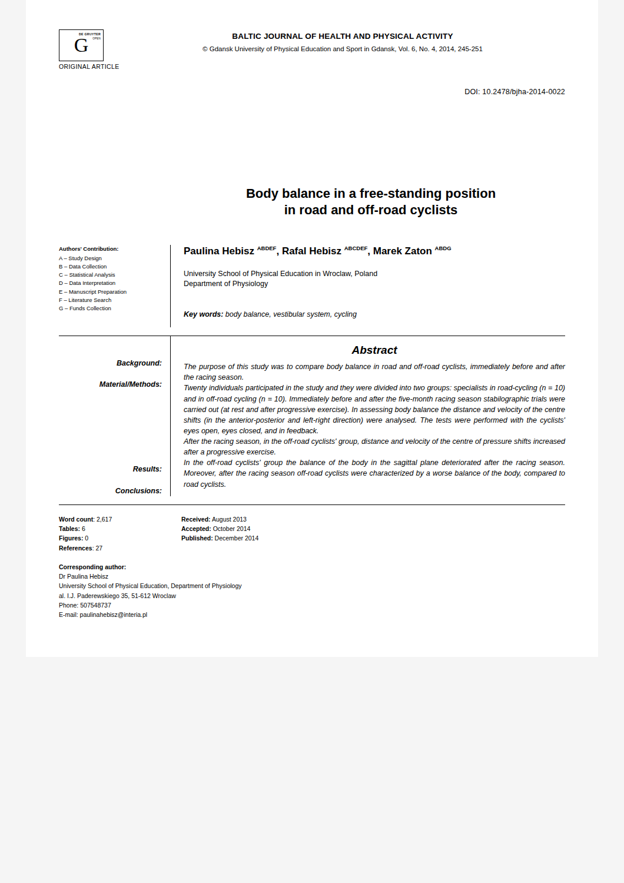G DE GRUYTER
OPEN
BALTIC JOURNAL OF HEALTH AND PHYSICAL ACTIVITY
© Gdansk University of Physical Education and Sport in Gdansk, Vol. 6, No. 4, 2014, 245-251
ORIGINAL ARTICLE
DOI: 10.2478/bjha-2014-0022
Body balance in a free-standing position
in road and off-road cyclists
Authors' Contribution:
A – Study Design
B – Data Collection
C – Statistical Analysis
D – Data Interpretation
E – Manuscript Preparation
F – Literature Search
G – Funds Collection
Paulina Hebisz ABDEF, Rafal Hebisz ABCDEF, Marek Zaton ABDG
University School of Physical Education in Wroclaw, Poland
Department of Physiology
Key words: body balance, vestibular system, cycling
Background:
Material/Methods:
Results:
Conclusions:
Abstract
The purpose of this study was to compare body balance in road and off-road cyclists, immediately before and after the racing season.
Twenty individuals participated in the study and they were divided into two groups: specialists in road-cycling (n = 10) and in off-road cycling (n = 10). Immediately before and after the five-month racing season stabilographic trials were carried out (at rest and after progressive exercise). In assessing body balance the distance and velocity of the centre shifts (in the anterior-posterior and left-right direction) were analysed. The tests were performed with the cyclists' eyes open, eyes closed, and in feedback.
After the racing season, in the off-road cyclists' group, distance and velocity of the centre of pressure shifts increased after a progressive exercise.
In the off-road cyclists' group the balance of the body in the sagittal plane deteriorated after the racing season. Moreover, after the racing season off-road cyclists were characterized by a worse balance of the body, compared to road cyclists.
Word count: 2,617
Tables: 6
Figures: 0
References: 27
Received: August 2013
Accepted: October 2014
Published: December 2014
Corresponding author:
Dr Paulina Hebisz
University School of Physical Education, Department of Physiology
al. I.J. Paderewskiego 35, 51-612 Wroclaw
Phone: 507548737
E-mail: paulinahebisz@interia.pl